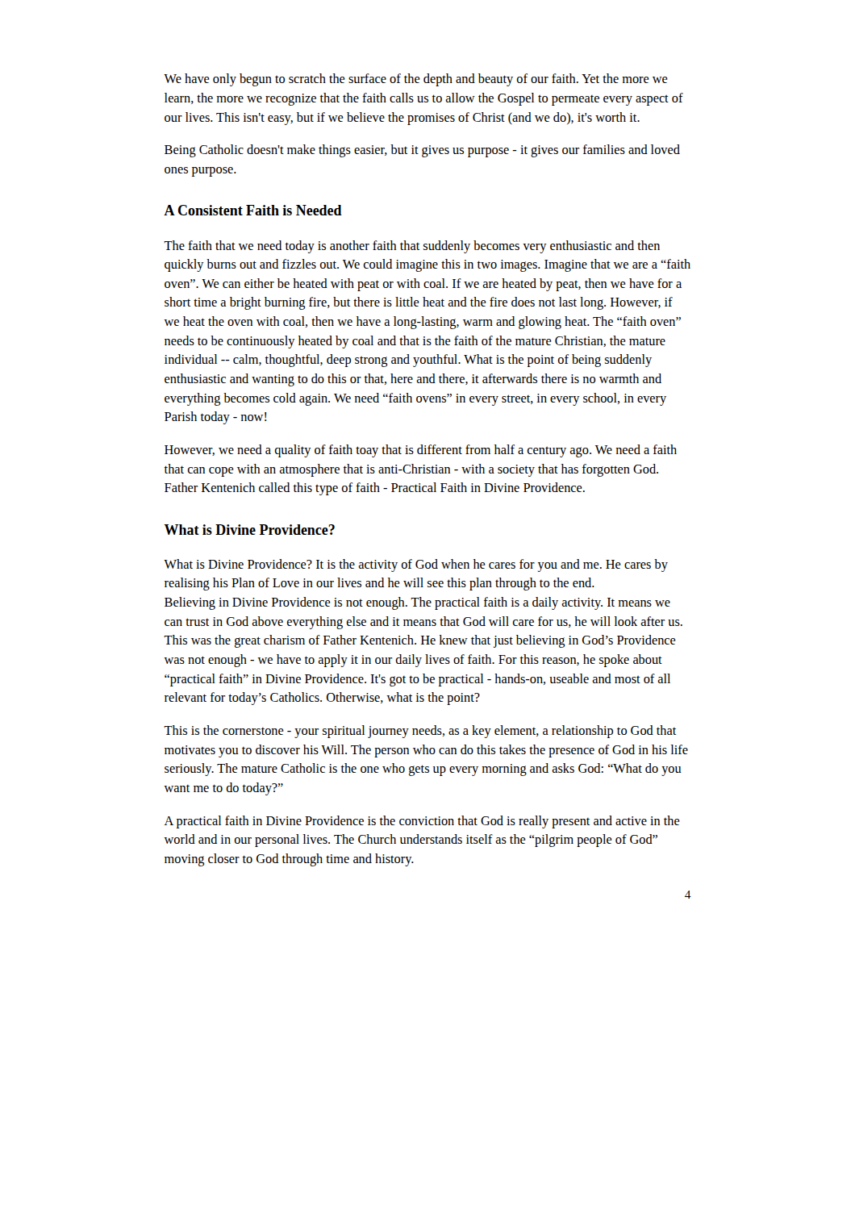We have only begun to scratch the surface of the depth and beauty of our faith. Yet the more we learn, the more we recognize that the faith calls us to allow the Gospel to permeate every aspect of our lives. This isn't easy, but if we believe the promises of Christ (and we do), it's worth it.
Being Catholic doesn't make things easier, but it gives us purpose - it gives our families and loved ones purpose.
A Consistent Faith is Needed
The faith that we need today is another faith that suddenly becomes very enthusiastic and then quickly burns out and fizzles out. We could imagine this in two images. Imagine that we are a “faith oven”. We can either be heated with peat or with coal. If we are heated by peat, then we have for a short time a bright burning fire, but there is little heat and the fire does not last long. However, if we heat the oven with coal, then we have a long-lasting, warm and glowing heat. The “faith oven” needs to be continuously heated by coal and that is the faith of the mature Christian, the mature individual -- calm, thoughtful, deep strong and youthful. What is the point of being suddenly enthusiastic and wanting to do this or that, here and there, it afterwards there is no warmth and everything becomes cold again. We need “faith ovens” in every street, in every school, in every Parish today - now!
However, we need a quality of faith toay that is different from half a century ago. We need a faith that can cope with an atmosphere that is anti-Christian - with a society that has forgotten God. Father Kentenich called this type of faith - Practical Faith in Divine Providence.
What is Divine Providence?
What is Divine Providence? It is the activity of God when he cares for you and me. He cares by realising his Plan of Love in our lives and he will see this plan through to the end.
Believing in Divine Providence is not enough. The practical faith is a daily activity. It means we can trust in God above everything else and it means that God will care for us, he will look after us. This was the great charism of Father Kentenich. He knew that just believing in God’s Providence was not enough - we have to apply it in our daily lives of faith. For this reason, he spoke about “practical faith” in Divine Providence. It's got to be practical - hands-on, useable and most of all relevant for today’s Catholics. Otherwise, what is the point?
This is the cornerstone - your spiritual journey needs, as a key element, a relationship to God that motivates you to discover his Will. The person who can do this takes the presence of God in his life seriously. The mature Catholic is the one who gets up every morning and asks God: “What do you want me to do today?”
A practical faith in Divine Providence is the conviction that God is really present and active in the world and in our personal lives. The Church understands itself as the “pilgrim people of God” moving closer to God through time and history.
4